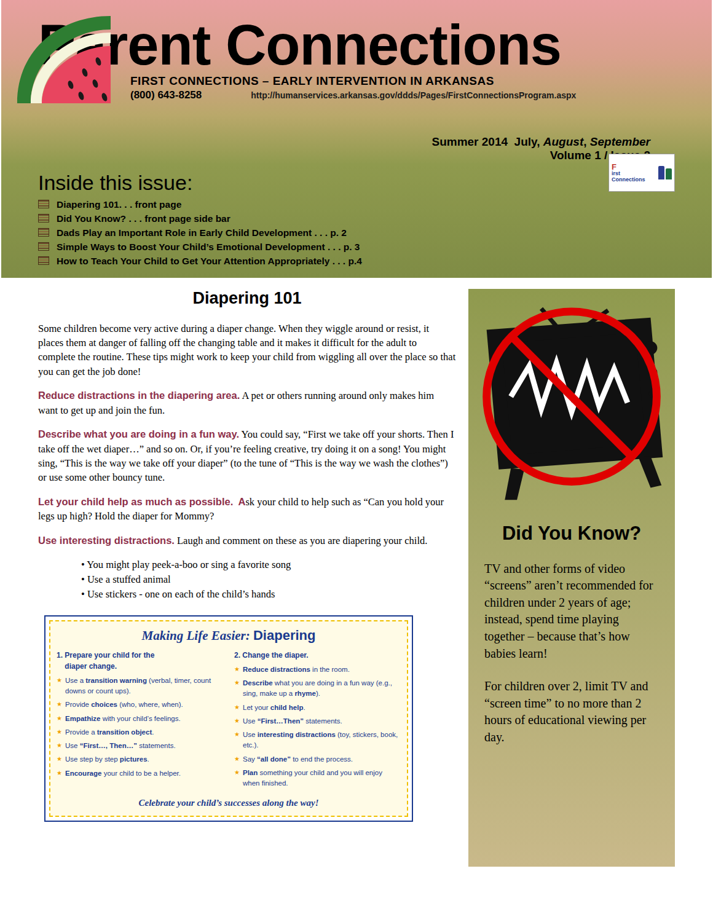Parent Connections
First Connections – Early Intervention in Arkansas
(800) 643-8258 http://humanservices.arkansas.gov/ddds/Pages/FirstConnectionsProgram.aspx
Summer 2014 July, August, September
Volume 1 / Issue 2
First
Connections
Inside this issue:
Diapering 101. . . front page
Did You Know? . . . front page side bar
Dads Play an Important Role in Early Child Development . . . p. 2
Simple Ways to Boost Your Child’s Emotional Development . . . p. 3
How to Teach Your Child to Get Your Attention Appropriately . . . p.4
Diapering 101
Some children become very active during a diaper change. When they wiggle around or resist, it places them at danger of falling off the changing table and it makes it difficult for the adult to complete the routine. These tips might work to keep your child from wiggling all over the place so that you can get the job done!
Reduce distractions in the diapering area. A pet or others running around only makes him want to get up and join the fun.
Describe what you are doing in a fun way. You could say, “First we take off your shorts. Then I take off the wet diaper…” and so on. Or, if you’re feeling creative, try doing it on a song! You might sing, “This is the way we take off your diaper” (to the tune of “This is the way we wash the clothes”) or use some other bouncy tune.
Let your child help as much as possible. Ask your child to help such as “Can you hold your legs up high? Hold the diaper for Mommy?
Use interesting distractions. Laugh and comment on these as you are diapering your child.
You might play peek-a-boo or sing a favorite song
Use a stuffed animal
Use stickers - one on each of the child’s hands
Making Life Easier: Diapering
1. Prepare your child for the
diaper change.
Use a transition warning (verbal, timer, count downs or count ups).
Provide choices (who, where, when).
Empathize with your child’s feelings.
Provide a transition object.
Use “First…, Then…” statements.
Use step by step pictures.
Encourage your child to be a helper.
2. Change the diaper.
Reduce distractions in the room.
Describe what you are doing in a fun way (e.g., sing, make up a rhyme).
Let your child help.
Use “First…Then” statements.
Use interesting distractions (toy, stickers, book, etc.).
Say “all done” to end the process.
Plan something your child and you will enjoy when finished.
Celebrate your child’s successes along the way!
Did You Know?
TV and other forms of video “screens” aren’t recommended for children under 2 years of age; instead, spend time playing together – because that’s how babies learn!
For children over 2, limit TV and “screen time” to no more than 2 hours of educational viewing per day.